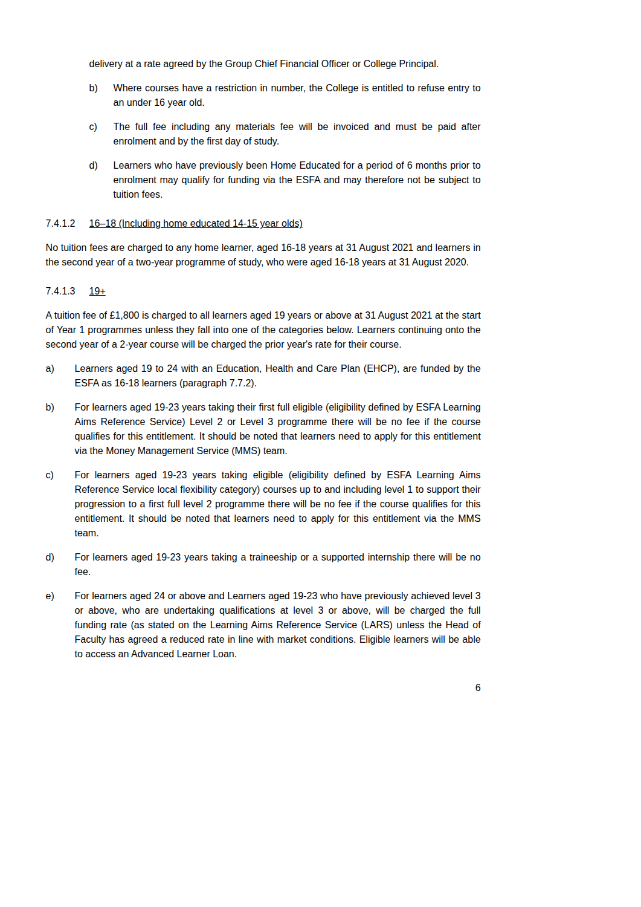delivery at a rate agreed by the Group Chief Financial Officer or College Principal.
b) Where courses have a restriction in number, the College is entitled to refuse entry to an under 16 year old.
c) The full fee including any materials fee will be invoiced and must be paid after enrolment and by the first day of study.
d) Learners who have previously been Home Educated for a period of 6 months prior to enrolment may qualify for funding via the ESFA and may therefore not be subject to tuition fees.
7.4.1.216–18 (Including home educated 14-15 year olds)
No tuition fees are charged to any home learner, aged 16-18 years at 31 August 2021 and learners in the second year of a two-year programme of study, who were aged 16-18 years at 31 August 2020.
7.4.1.319+
A tuition fee of £1,800 is charged to all learners aged 19 years or above at 31 August 2021 at the start of Year 1 programmes unless they fall into one of the categories below. Learners continuing onto the second year of a 2-year course will be charged the prior year's rate for their course.
a) Learners aged 19 to 24 with an Education, Health and Care Plan (EHCP), are funded by the ESFA as 16-18 learners (paragraph 7.7.2).
b) For learners aged 19-23 years taking their first full eligible (eligibility defined by ESFA Learning Aims Reference Service) Level 2 or Level 3 programme there will be no fee if the course qualifies for this entitlement. It should be noted that learners need to apply for this entitlement via the Money Management Service (MMS) team.
c) For learners aged 19-23 years taking eligible (eligibility defined by ESFA Learning Aims Reference Service local flexibility category) courses up to and including level 1 to support their progression to a first full level 2 programme there will be no fee if the course qualifies for this entitlement. It should be noted that learners need to apply for this entitlement via the MMS team.
d) For learners aged 19-23 years taking a traineeship or a supported internship there will be no fee.
e) For learners aged 24 or above and Learners aged 19-23 who have previously achieved level 3 or above, who are undertaking qualifications at level 3 or above, will be charged the full funding rate (as stated on the Learning Aims Reference Service (LARS) unless the Head of Faculty has agreed a reduced rate in line with market conditions. Eligible learners will be able to access an Advanced Learner Loan.
6